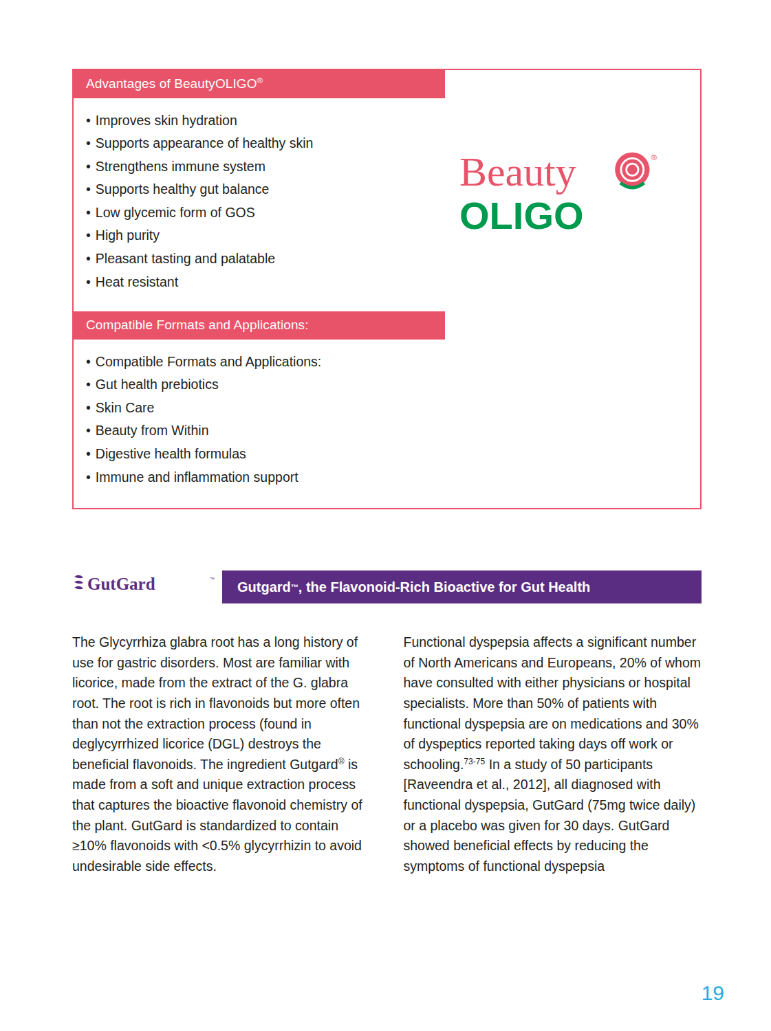Advantages of BeautyOLIGO®
Improves skin hydration
Supports appearance of healthy skin
Strengthens immune system
Supports healthy gut balance
Low glycemic form of GOS
High purity
Pleasant tasting and palatable
Heat resistant
Compatible Formats and Applications:
Compatible Formats and Applications:
Gut health prebiotics
Skin Care
Beauty from Within
Digestive health formulas
Immune and inflammation support
Gutgard™, the Flavonoid-Rich Bioactive for Gut Health
The Glycyrrhiza glabra root has a long history of use for gastric disorders. Most are familiar with licorice, made from the extract of the G. glabra root. The root is rich in flavonoids but more often than not the extraction process (found in deglycyrrhized licorice (DGL) destroys the beneficial flavonoids. The ingredient Gutgard® is made from a soft and unique extraction process that captures the bioactive flavonoid chemistry of the plant. GutGard is standardized to contain ≥10% flavonoids with <0.5% glycyrrhizin to avoid undesirable side effects.
Functional dyspepsia affects a significant number of North Americans and Europeans, 20% of whom have consulted with either physicians or hospital specialists. More than 50% of patients with functional dyspepsia are on medications and 30% of dyspeptics reported taking days off work or schooling.73-75 In a study of 50 participants [Raveendra et al., 2012], all diagnosed with functional dyspepsia, GutGard (75mg twice daily) or a placebo was given for 30 days. GutGard showed beneficial effects by reducing the symptoms of functional dyspepsia
19